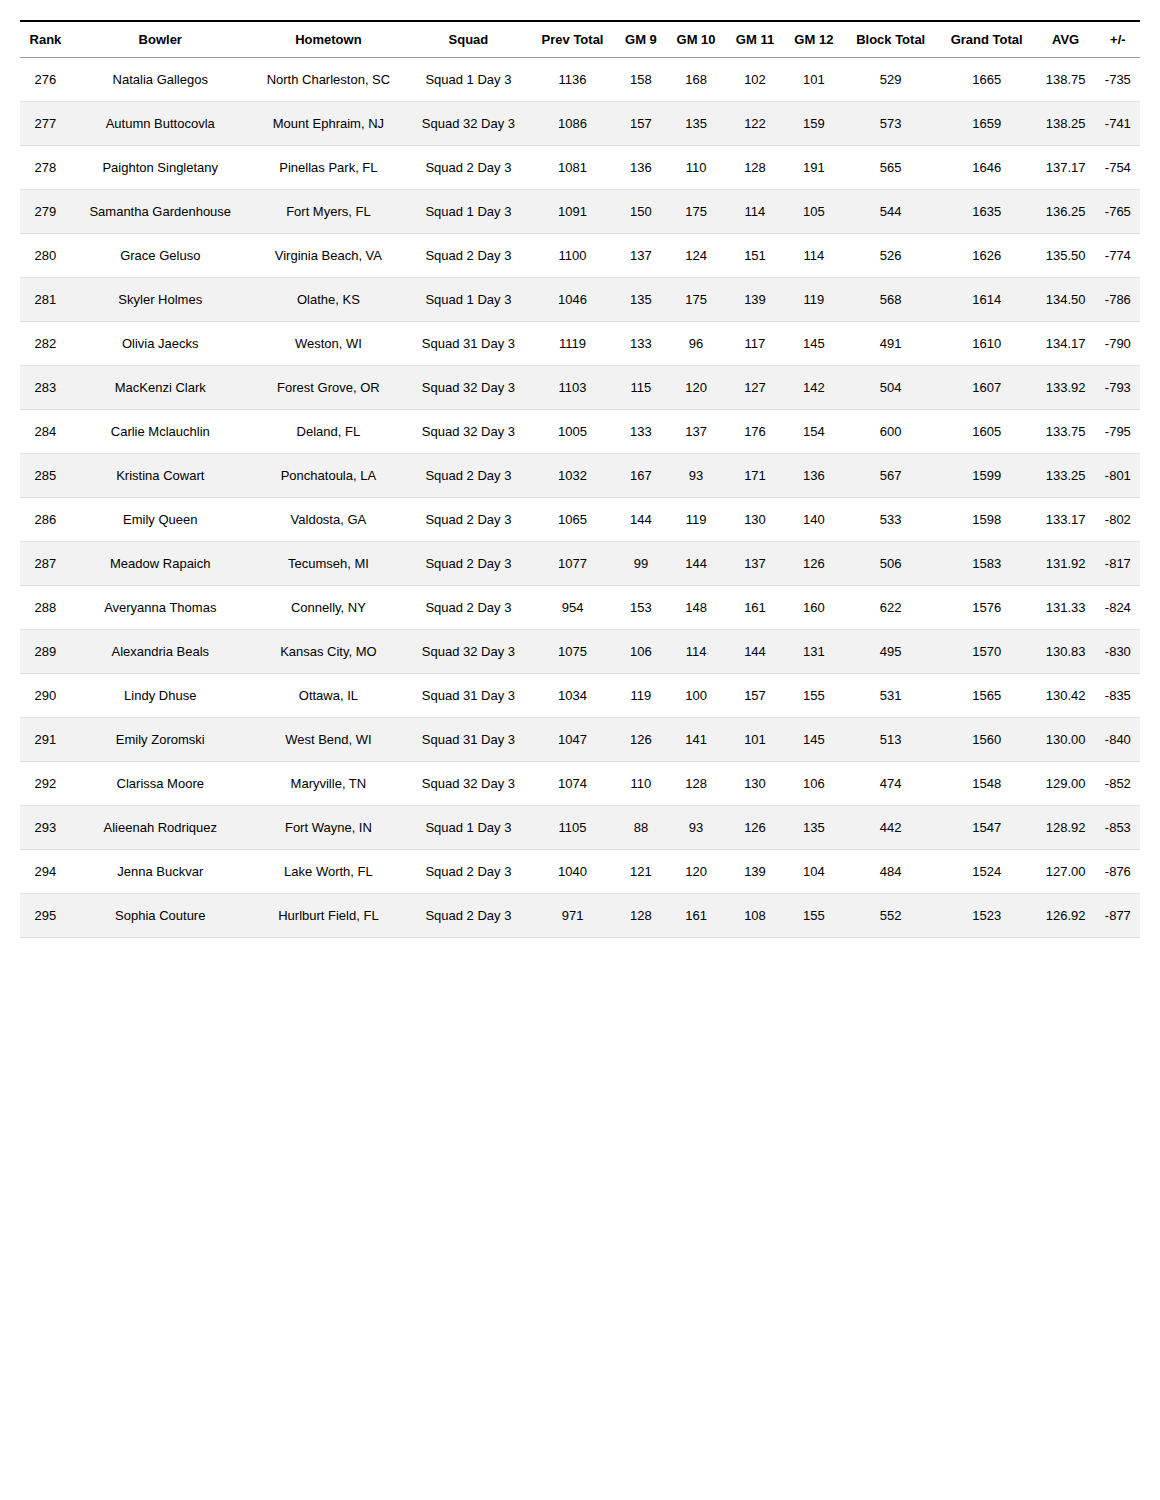Tournament Standings — Ranks 276–295
| Rank | Bowler | Hometown | Squad | Prev Total | GM 9 | GM 10 | GM 11 | GM 12 | Block Total | Grand Total | AVG | +/- |
| --- | --- | --- | --- | --- | --- | --- | --- | --- | --- | --- | --- | --- |
| 276 | Natalia Gallegos | North Charleston, SC | Squad 1 Day 3 | 1136 | 158 | 168 | 102 | 101 | 529 | 1665 | 138.75 | -735 |
| 277 | Autumn Buttocovla | Mount Ephraim, NJ | Squad 32 Day 3 | 1086 | 157 | 135 | 122 | 159 | 573 | 1659 | 138.25 | -741 |
| 278 | Paighton Singletany | Pinellas Park, FL | Squad 2 Day 3 | 1081 | 136 | 110 | 128 | 191 | 565 | 1646 | 137.17 | -754 |
| 279 | Samantha Gardenhouse | Fort Myers, FL | Squad 1 Day 3 | 1091 | 150 | 175 | 114 | 105 | 544 | 1635 | 136.25 | -765 |
| 280 | Grace Geluso | Virginia Beach, VA | Squad 2 Day 3 | 1100 | 137 | 124 | 151 | 114 | 526 | 1626 | 135.50 | -774 |
| 281 | Skyler Holmes | Olathe, KS | Squad 1 Day 3 | 1046 | 135 | 175 | 139 | 119 | 568 | 1614 | 134.50 | -786 |
| 282 | Olivia Jaecks | Weston, WI | Squad 31 Day 3 | 1119 | 133 | 96 | 117 | 145 | 491 | 1610 | 134.17 | -790 |
| 283 | MacKenzi Clark | Forest Grove, OR | Squad 32 Day 3 | 1103 | 115 | 120 | 127 | 142 | 504 | 1607 | 133.92 | -793 |
| 284 | Carlie Mclauchlin | Deland, FL | Squad 32 Day 3 | 1005 | 133 | 137 | 176 | 154 | 600 | 1605 | 133.75 | -795 |
| 285 | Kristina Cowart | Ponchatoula, LA | Squad 2 Day 3 | 1032 | 167 | 93 | 171 | 136 | 567 | 1599 | 133.25 | -801 |
| 286 | Emily Queen | Valdosta, GA | Squad 2 Day 3 | 1065 | 144 | 119 | 130 | 140 | 533 | 1598 | 133.17 | -802 |
| 287 | Meadow Rapaich | Tecumseh, MI | Squad 2 Day 3 | 1077 | 99 | 144 | 137 | 126 | 506 | 1583 | 131.92 | -817 |
| 288 | Averyanna Thomas | Connelly, NY | Squad 2 Day 3 | 954 | 153 | 148 | 161 | 160 | 622 | 1576 | 131.33 | -824 |
| 289 | Alexandria Beals | Kansas City, MO | Squad 32 Day 3 | 1075 | 106 | 114 | 144 | 131 | 495 | 1570 | 130.83 | -830 |
| 290 | Lindy Dhuse | Ottawa, IL | Squad 31 Day 3 | 1034 | 119 | 100 | 157 | 155 | 531 | 1565 | 130.42 | -835 |
| 291 | Emily Zoromski | West Bend, WI | Squad 31 Day 3 | 1047 | 126 | 141 | 101 | 145 | 513 | 1560 | 130.00 | -840 |
| 292 | Clarissa Moore | Maryville, TN | Squad 32 Day 3 | 1074 | 110 | 128 | 130 | 106 | 474 | 1548 | 129.00 | -852 |
| 293 | Alieenah Rodriquez | Fort Wayne, IN | Squad 1 Day 3 | 1105 | 88 | 93 | 126 | 135 | 442 | 1547 | 128.92 | -853 |
| 294 | Jenna Buckvar | Lake Worth, FL | Squad 2 Day 3 | 1040 | 121 | 120 | 139 | 104 | 484 | 1524 | 127.00 | -876 |
| 295 | Sophia Couture | Hurlburt Field, FL | Squad 2 Day 3 | 971 | 128 | 161 | 108 | 155 | 552 | 1523 | 126.92 | -877 |